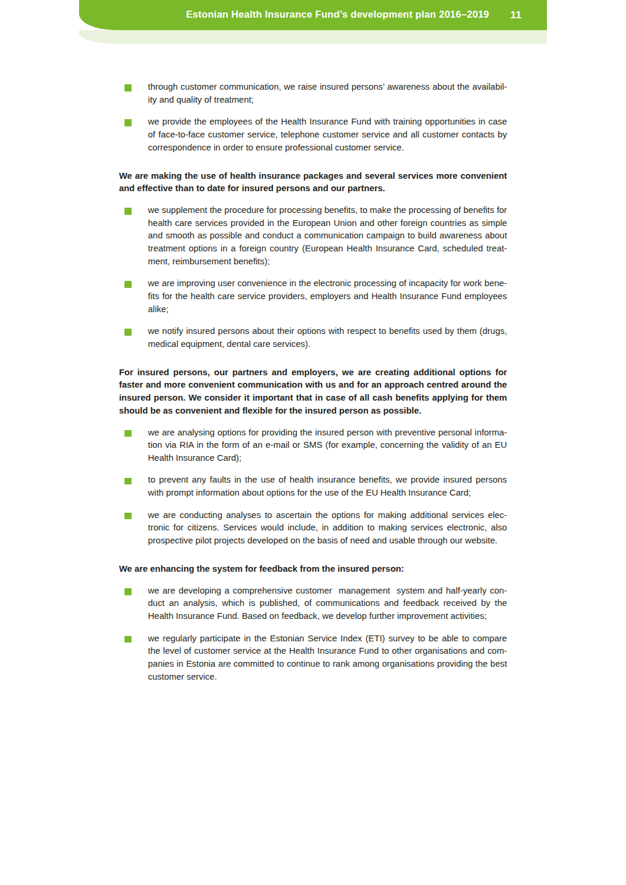Estonian Health Insurance Fund’s development plan 2016–2019 11
through customer communication, we raise insured persons’ awareness about the availability and quality of treatment;
we provide the employees of the Health Insurance Fund with training opportunities in case of face-to-face customer service, telephone customer service and all customer contacts by correspondence in order to ensure professional customer service.
We are making the use of health insurance packages and several services more convenient and effective than to date for insured persons and our partners.
we supplement the procedure for processing benefits, to make the processing of benefits for health care services provided in the European Union and other foreign countries as simple and smooth as possible and conduct a communication campaign to build awareness about treatment options in a foreign country (European Health Insurance Card, scheduled treatment, reimbursement benefits);
we are improving user convenience in the electronic processing of incapacity for work benefits for the health care service providers, employers and Health Insurance Fund employees alike;
we notify insured persons about their options with respect to benefits used by them (drugs, medical equipment, dental care services).
For insured persons, our partners and employers, we are creating additional options for faster and more convenient communication with us and for an approach centred around the insured person. We consider it important that in case of all cash benefits applying for them should be as convenient and flexible for the insured person as possible.
we are analysing options for providing the insured person with preventive personal information via RIA in the form of an e-mail or SMS (for example, concerning the validity of an EU Health Insurance Card);
to prevent any faults in the use of health insurance benefits, we provide insured persons with prompt information about options for the use of the EU Health Insurance Card;
we are conducting analyses to ascertain the options for making additional services electronic for citizens. Services would include, in addition to making services electronic, also prospective pilot projects developed on the basis of need and usable through our website.
We are enhancing the system for feedback from the insured person:
we are developing a comprehensive customer management system and half-yearly conduct an analysis, which is published, of communications and feedback received by the Health Insurance Fund. Based on feedback, we develop further improvement activities;
we regularly participate in the Estonian Service Index (ETI) survey to be able to compare the level of customer service at the Health Insurance Fund to other organisations and companies in Estonia are committed to continue to rank among organisations providing the best customer service.